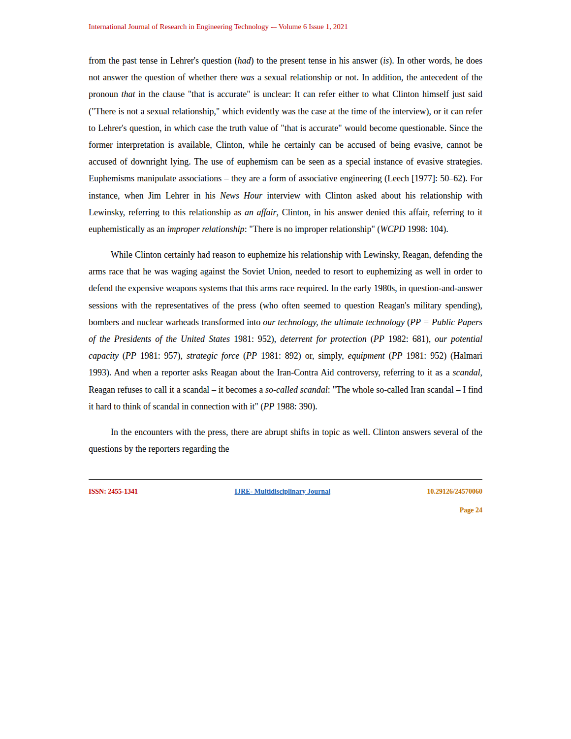International Journal of Research in Engineering Technology -– Volume 6 Issue 1, 2021
from the past tense in Lehrer's question (had) to the present tense in his answer (is). In other words, he does not answer the question of whether there was a sexual relationship or not. In addition, the antecedent of the pronoun that in the clause "that is accurate" is unclear: It can refer either to what Clinton himself just said ("There is not a sexual relationship," which evidently was the case at the time of the interview), or it can refer to Lehrer's question, in which case the truth value of "that is accurate" would become questionable. Since the former interpretation is available, Clinton, while he certainly can be accused of being evasive, cannot be accused of downright lying. The use of euphemism can be seen as a special instance of evasive strategies. Euphemisms manipulate associations – they are a form of associative engineering (Leech [1977]: 50–62). For instance, when Jim Lehrer in his News Hour interview with Clinton asked about his relationship with Lewinsky, referring to this relationship as an affair, Clinton, in his answer denied this affair, referring to it euphemistically as an improper relationship: "There is no improper relationship" (WCPD 1998: 104).
While Clinton certainly had reason to euphemize his relationship with Lewinsky, Reagan, defending the arms race that he was waging against the Soviet Union, needed to resort to euphemizing as well in order to defend the expensive weapons systems that this arms race required. In the early 1980s, in question-and-answer sessions with the representatives of the press (who often seemed to question Reagan's military spending), bombers and nuclear warheads transformed into our technology, the ultimate technology (PP = Public Papers of the Presidents of the United States 1981: 952), deterrent for protection (PP 1982: 681), our potential capacity (PP 1981: 957), strategic force (PP 1981: 892) or, simply, equipment (PP 1981: 952) (Halmari 1993). And when a reporter asks Reagan about the Iran-Contra Aid controversy, referring to it as a scandal, Reagan refuses to call it a scandal – it becomes a so-called scandal: "The whole so-called Iran scandal – I find it hard to think of scandal in connection with it" (PP 1988: 390).
In the encounters with the press, there are abrupt shifts in topic as well. Clinton answers several of the questions by the reporters regarding the
ISSN: 2455-1341 IJRE- Multidisciplinary Journal 10.29126/24570060
Page 24